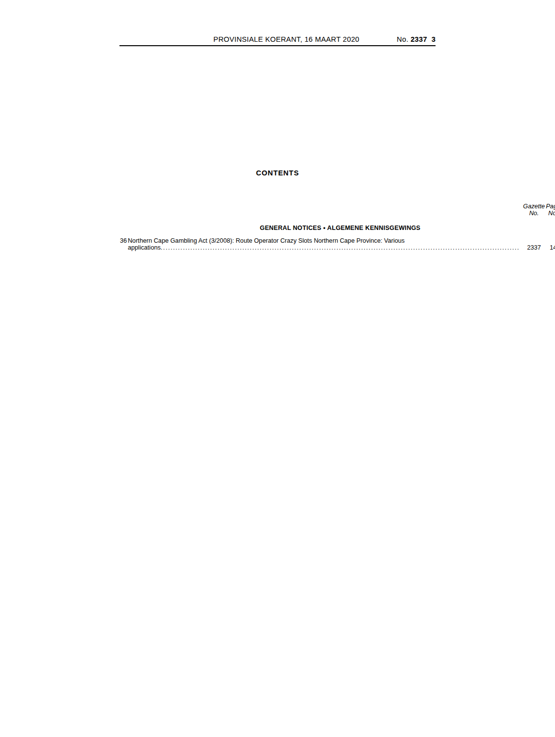PROVINSIALE KOERANT, 16 MAART 2020
No. 2337 3
CONTENTS
| | | Gazette No. | Page No. |
| --- | --- | --- | --- |
| GENERAL NOTICES • ALGEMENE KENNISGEWINGS |
| 36 | Northern Cape Gambling Act (3/2008): Route Operator Crazy Slots Northern Cape Province: Various applications ................................................................................................................................................. | 2337 | 14 |